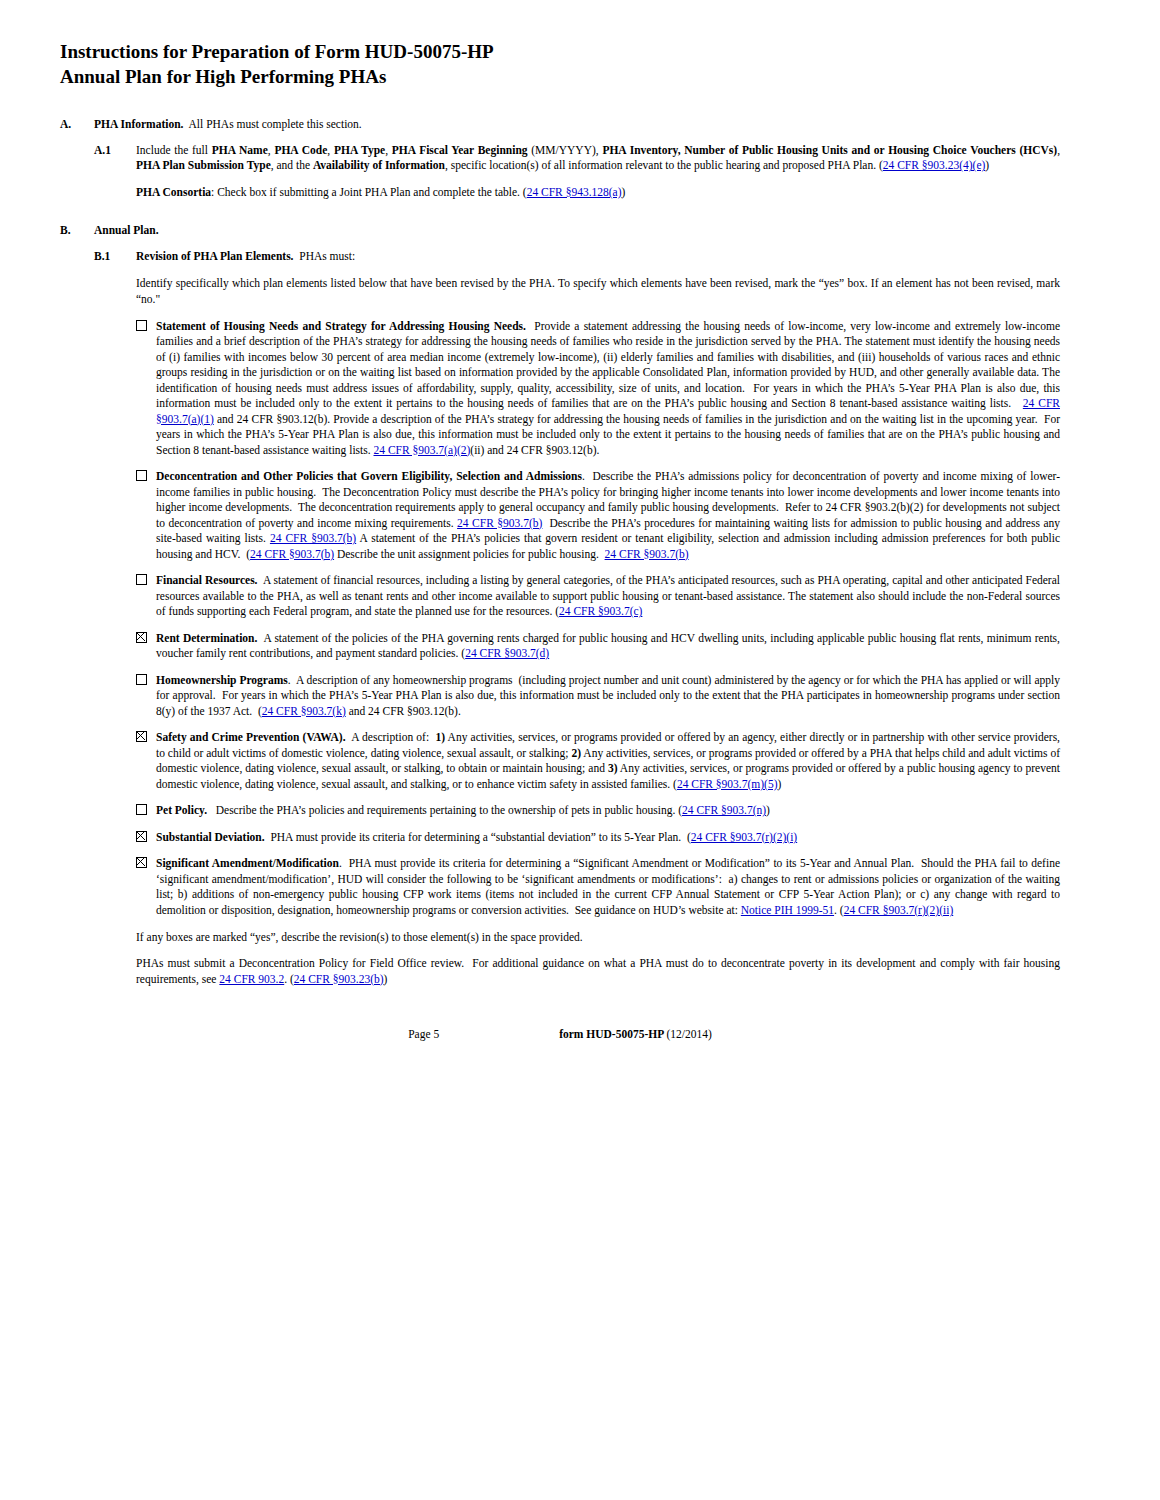Instructions for Preparation of Form HUD-50075-HP
Annual Plan for High Performing PHAs
A.
PHA Information. All PHAs must complete this section.
A.1
Include the full PHA Name, PHA Code, PHA Type, PHA Fiscal Year Beginning (MM/YYYY), PHA Inventory, Number of Public Housing Units and or Housing Choice Vouchers (HCVs), PHA Plan Submission Type, and the Availability of Information, specific location(s) of all information relevant to the public hearing and proposed PHA Plan. (24 CFR §903.23(4)(e))
PHA Consortia: Check box if submitting a Joint PHA Plan and complete the table. (24 CFR §943.128(a))
B.
Annual Plan.
B.1
Revision of PHA Plan Elements. PHAs must:
Identify specifically which plan elements listed below that have been revised by the PHA. To specify which elements have been revised, mark the “yes” box. If an element has not been revised, mark “no."
Statement of Housing Needs and Strategy for Addressing Housing Needs. Provide a statement addressing the housing needs of low-income, very low-income and extremely low-income families and a brief description of the PHA’s strategy for addressing the housing needs of families who reside in the jurisdiction served by the PHA. The statement must identify the housing needs of (i) families with incomes below 30 percent of area median income (extremely low-income), (ii) elderly families and families with disabilities, and (iii) households of various races and ethnic groups residing in the jurisdiction or on the waiting list based on information provided by the applicable Consolidated Plan, information provided by HUD, and other generally available data. The identification of housing needs must address issues of affordability, supply, quality, accessibility, size of units, and location. For years in which the PHA’s 5-Year PHA Plan is also due, this information must be included only to the extent it pertains to the housing needs of families that are on the PHA’s public housing and Section 8 tenant-based assistance waiting lists. 24 CFR §903.7(a)(1) and 24 CFR §903.12(b). Provide a description of the PHA’s strategy for addressing the housing needs of families in the jurisdiction and on the waiting list in the upcoming year. For years in which the PHA’s 5-Year PHA Plan is also due, this information must be included only to the extent it pertains to the housing needs of families that are on the PHA’s public housing and Section 8 tenant-based assistance waiting lists. 24 CFR §903.7(a)(2)(ii) and 24 CFR §903.12(b).
Deconcentration and Other Policies that Govern Eligibility, Selection and Admissions. Describe the PHA’s admissions policy for deconcentration of poverty and income mixing of lower-income families in public housing. The Deconcentration Policy must describe the PHA’s policy for bringing higher income tenants into lower income developments and lower income tenants into higher income developments. The deconcentration requirements apply to general occupancy and family public housing developments. Refer to 24 CFR §903.2(b)(2) for developments not subject to deconcentration of poverty and income mixing requirements. 24 CFR §903.7(b) Describe the PHA’s procedures for maintaining waiting lists for admission to public housing and address any site-based waiting lists. 24 CFR §903.7(b) A statement of the PHA’s policies that govern resident or tenant eligibility, selection and admission including admission preferences for both public housing and HCV. (24 CFR §903.7(b) Describe the unit assignment policies for public housing. 24 CFR §903.7(b)
Financial Resources. A statement of financial resources, including a listing by general categories, of the PHA’s anticipated resources, such as PHA operating, capital and other anticipated Federal resources available to the PHA, as well as tenant rents and other income available to support public housing or tenant-based assistance. The statement also should include the non-Federal sources of funds supporting each Federal program, and state the planned use for the resources. (24 CFR §903.7(c)
Rent Determination. A statement of the policies of the PHA governing rents charged for public housing and HCV dwelling units, including applicable public housing flat rents, minimum rents, voucher family rent contributions, and payment standard policies. (24 CFR §903.7(d)
Homeownership Programs. A description of any homeownership programs (including project number and unit count) administered by the agency or for which the PHA has applied or will apply for approval. For years in which the PHA’s 5-Year PHA Plan is also due, this information must be included only to the extent that the PHA participates in homeownership programs under section 8(y) of the 1937 Act. (24 CFR §903.7(k) and 24 CFR §903.12(b).
Safety and Crime Prevention (VAWA). A description of: 1) Any activities, services, or programs provided or offered by an agency, either directly or in partnership with other service providers, to child or adult victims of domestic violence, dating violence, sexual assault, or stalking; 2) Any activities, services, or programs provided or offered by a PHA that helps child and adult victims of domestic violence, dating violence, sexual assault, or stalking, to obtain or maintain housing; and 3) Any activities, services, or programs provided or offered by a public housing agency to prevent domestic violence, dating violence, sexual assault, and stalking, or to enhance victim safety in assisted families. (24 CFR §903.7(m)(5))
Pet Policy. Describe the PHA’s policies and requirements pertaining to the ownership of pets in public housing. (24 CFR §903.7(n))
Substantial Deviation. PHA must provide its criteria for determining a “substantial deviation” to its 5-Year Plan. (24 CFR §903.7(r)(2)(i)
Significant Amendment/Modification. PHA must provide its criteria for determining a “Significant Amendment or Modification” to its 5-Year and Annual Plan. Should the PHA fail to define ‘significant amendment/modification’, HUD will consider the following to be ‘significant amendments or modifications’: a) changes to rent or admissions policies or organization of the waiting list; b) additions of non-emergency public housing CFP work items (items not included in the current CFP Annual Statement or CFP 5-Year Action Plan); or c) any change with regard to demolition or disposition, designation, homeownership programs or conversion activities. See guidance on HUD’s website at: Notice PIH 1999-51. (24 CFR §903.7(r)(2)(ii)
If any boxes are marked “yes”, describe the revision(s) to those element(s) in the space provided.
PHAs must submit a Deconcentration Policy for Field Office review. For additional guidance on what a PHA must do to deconcentrate poverty in its development and comply with fair housing requirements, see 24 CFR 903.2. (24 CFR §903.23(b))
Page 5
form HUD-50075-HP (12/2014)